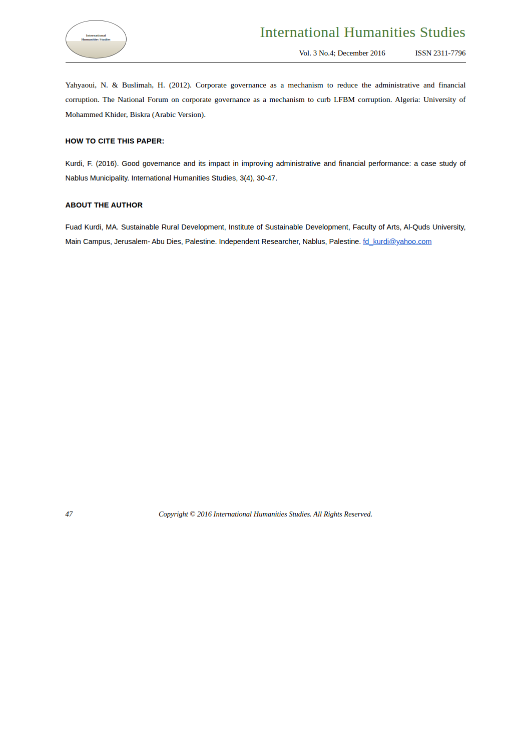International
Humanities Studies
International Humanities Studies
Vol. 3 No.4; December 2016 ISSN 2311-7796
Yahyaoui, N. & Buslimah, H. (2012). Corporate governance as a mechanism to reduce the administrative and financial corruption. The National Forum on corporate governance as a mechanism to curb LFBM corruption. Algeria: University of Mohammed Khider, Biskra (Arabic Version).
HOW TO CITE THIS PAPER:
Kurdi, F. (2016). Good governance and its impact in improving administrative and financial performance: a case study of Nablus Municipality. International Humanities Studies, 3(4), 30-47.
ABOUT THE AUTHOR
Fuad Kurdi, MA. Sustainable Rural Development, Institute of Sustainable Development, Faculty of Arts, Al-Quds University, Main Campus, Jerusalem- Abu Dies, Palestine. Independent Researcher, Nablus, Palestine. fd_kurdi@yahoo.com
47 Copyright © 2016 International Humanities Studies. All Rights Reserved.